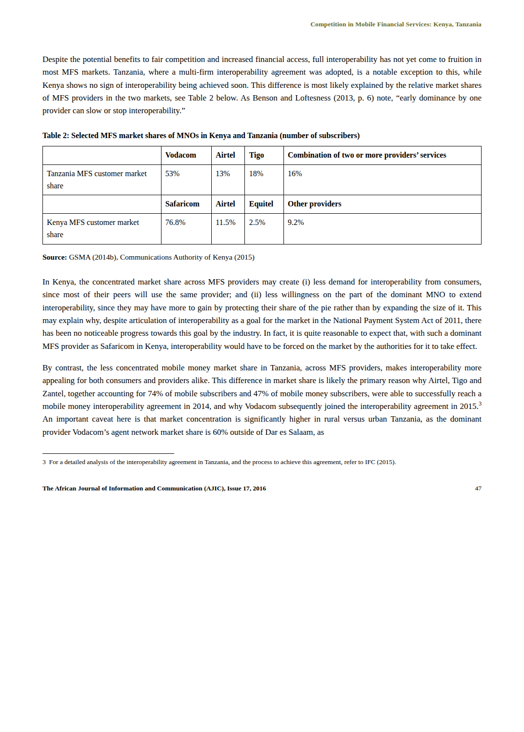Competition in Mobile Financial Services: Kenya, Tanzania
Despite the potential benefits to fair competition and increased financial access, full interoperability has not yet come to fruition in most MFS markets. Tanzania, where a multi-firm interoperability agreement was adopted, is a notable exception to this, while Kenya shows no sign of interoperability being achieved soon. This difference is most likely explained by the relative market shares of MFS providers in the two markets, see Table 2 below. As Benson and Loftesness (2013, p. 6) note, “early dominance by one provider can slow or stop interoperability.”
Table 2: Selected MFS market shares of MNOs in Kenya and Tanzania (number of subscribers)
| | Vodacom | Airtel | Tigo | Combination of two or more providers’ services |
| Tanzania MFS customer market share | 53% | 13% | 18% | 16% |
| | Safaricom | Airtel | Equitel | Other providers |
| Kenya MFS customer market share | 76.8% | 11.5% | 2.5% | 9.2% |
Source: GSMA (2014b), Communications Authority of Kenya (2015)
In Kenya, the concentrated market share across MFS providers may create (i) less demand for interoperability from consumers, since most of their peers will use the same provider; and (ii) less willingness on the part of the dominant MNO to extend interoperability, since they may have more to gain by protecting their share of the pie rather than by expanding the size of it. This may explain why, despite articulation of interoperability as a goal for the market in the National Payment System Act of 2011, there has been no noticeable progress towards this goal by the industry. In fact, it is quite reasonable to expect that, with such a dominant MFS provider as Safaricom in Kenya, interoperability would have to be forced on the market by the authorities for it to take effect.
By contrast, the less concentrated mobile money market share in Tanzania, across MFS providers, makes interoperability more appealing for both consumers and providers alike. This difference in market share is likely the primary reason why Airtel, Tigo and Zantel, together accounting for 74% of mobile subscribers and 47% of mobile money subscribers, were able to successfully reach a mobile money interoperability agreement in 2014, and why Vodacom subsequently joined the interoperability agreement in 2015.3 An important caveat here is that market concentration is significantly higher in rural versus urban Tanzania, as the dominant provider Vodacom’s agent network market share is 60% outside of Dar es Salaam, as
3 For a detailed analysis of the interoperability agreement in Tanzania, and the process to achieve this agreement, refer to IFC (2015).
The African Journal of Information and Communication (AJIC), Issue 17, 2016 47